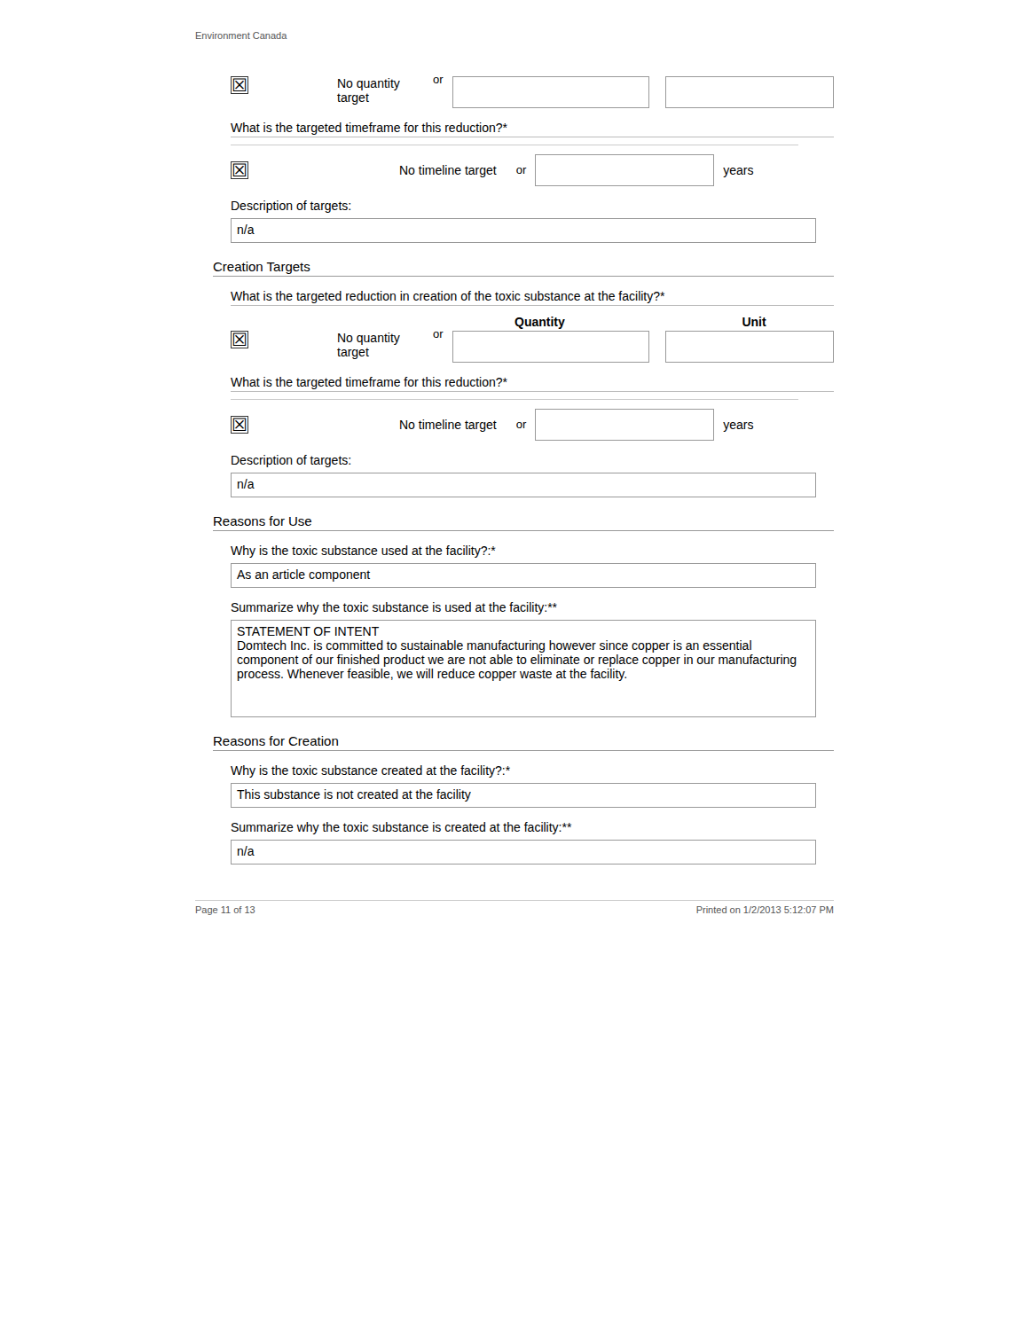Environment Canada
No quantity target
or
What is the targeted timeframe for this reduction?*
No timeline target or years
Description of targets:
n/a
Creation Targets
What is the targeted reduction in creation of the toxic substance at the facility?*
Quantity
Unit
No quantity target
or
What is the targeted timeframe for this reduction?*
No timeline target or years
Description of targets:
n/a
Reasons for Use
Why is the toxic substance used at the facility?:*
As an article component
Summarize why the toxic substance is used at the facility:**
STATEMENT OF INTENT Domtech Inc. is committed to sustainable manufacturing however since copper is an essential component of our finished product we are not able to eliminate or replace copper in our manufacturing process. Whenever feasible, we will reduce copper waste at the facility.
Reasons for Creation
Why is the toxic substance created at the facility?:*
This substance is not created at the facility
Summarize why the toxic substance is created at the facility:**
n/a
Page 11 of 13 Printed on 1/2/2013 5:12:07 PM